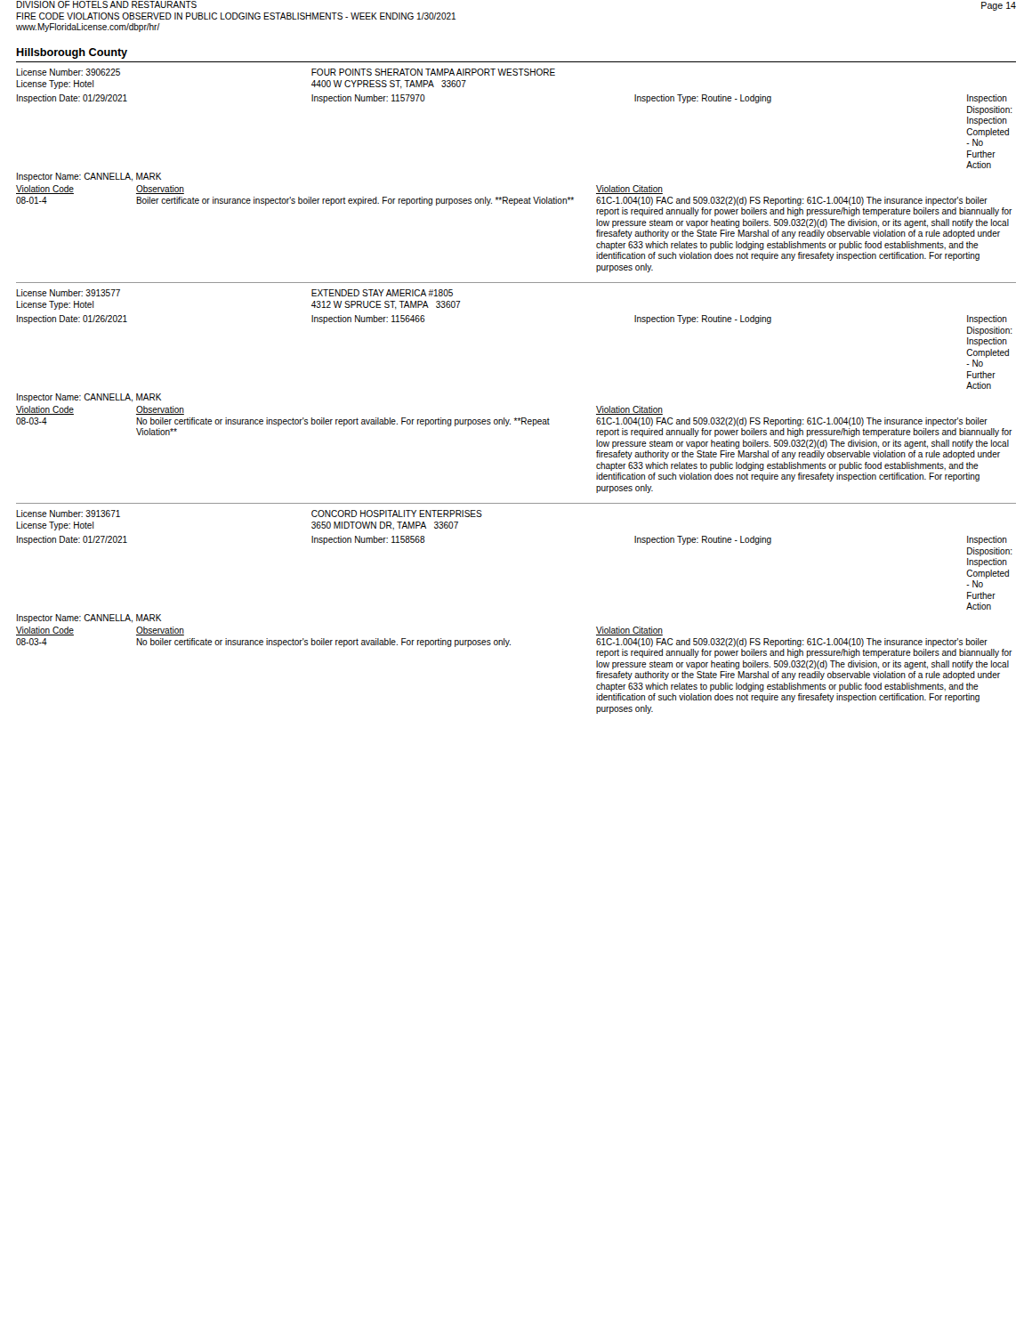Page 14
DIVISION OF HOTELS AND RESTAURANTS
FIRE CODE VIOLATIONS OBSERVED IN PUBLIC LODGING ESTABLISHMENTS - WEEK ENDING 1/30/2021
www.MyFloridaLicense.com/dbpr/hr/
Hillsborough County
| License Number: 3906225 | FOUR POINTS SHERATON TAMPA AIRPORT WESTSHORE |
| License Type: Hotel | 4400 W CYPRESS ST, TAMPA 33607 |
| Inspection Date: 01/29/2021 | Inspection Number: 1157970 | Inspection Type: Routine - Lodging | Inspection Disposition: Inspection Completed - No Further Action |
| Inspector Name: CANNELLA, MARK | |
| Violation Code | Observation | Violation Citation |
| 08-01-4 | Boiler certificate or insurance inspector's boiler report expired. For reporting purposes only. **Repeat Violation** | 61C-1.004(10) FAC and 509.032(2)(d) FS Reporting: 61C-1.004(10) The insurance inpector's boiler report is required annually for power boilers and high pressure/high temperature boilers and biannually for low pressure steam or vapor heating boilers. 509.032(2)(d) The division, or its agent, shall notify the local firesafety authority or the State Fire Marshal of any readily observable violation of a rule adopted under chapter 633 which relates to public lodging establishments or public food establishments, and the identification of such violation does not require any firesafety inspection certification. For reporting purposes only. |
| License Number: 3913577 | EXTENDED STAY AMERICA #1805 |
| License Type: Hotel | 4312 W SPRUCE ST, TAMPA 33607 |
| Inspection Date: 01/26/2021 | Inspection Number: 1156466 | Inspection Type: Routine - Lodging | Inspection Disposition: Inspection Completed - No Further Action |
| Inspector Name: CANNELLA, MARK | |
| Violation Code | Observation | Violation Citation |
| 08-03-4 | No boiler certificate or insurance inspector's boiler report available. For reporting purposes only. **Repeat Violation** | 61C-1.004(10) FAC and 509.032(2)(d) FS Reporting: 61C-1.004(10) The insurance inpector's boiler report is required annually for power boilers and high pressure/high temperature boilers and biannually for low pressure steam or vapor heating boilers. 509.032(2)(d) The division, or its agent, shall notify the local firesafety authority or the State Fire Marshal of any readily observable violation of a rule adopted under chapter 633 which relates to public lodging establishments or public food establishments, and the identification of such violation does not require any firesafety inspection certification. For reporting purposes only. |
| License Number: 3913671 | CONCORD HOSPITALITY ENTERPRISES |
| License Type: Hotel | 3650 MIDTOWN DR, TAMPA 33607 |
| Inspection Date: 01/27/2021 | Inspection Number: 1158568 | Inspection Type: Routine - Lodging | Inspection Disposition: Inspection Completed - No Further Action |
| Inspector Name: CANNELLA, MARK | |
| Violation Code | Observation | Violation Citation |
| 08-03-4 | No boiler certificate or insurance inspector's boiler report available. For reporting purposes only. | 61C-1.004(10) FAC and 509.032(2)(d) FS Reporting: 61C-1.004(10) The insurance inpector's boiler report is required annually for power boilers and high pressure/high temperature boilers and biannually for low pressure steam or vapor heating boilers. 509.032(2)(d) The division, or its agent, shall notify the local firesafety authority or the State Fire Marshal of any readily observable violation of a rule adopted under chapter 633 which relates to public lodging establishments or public food establishments, and the identification of such violation does not require any firesafety inspection certification. For reporting purposes only. |